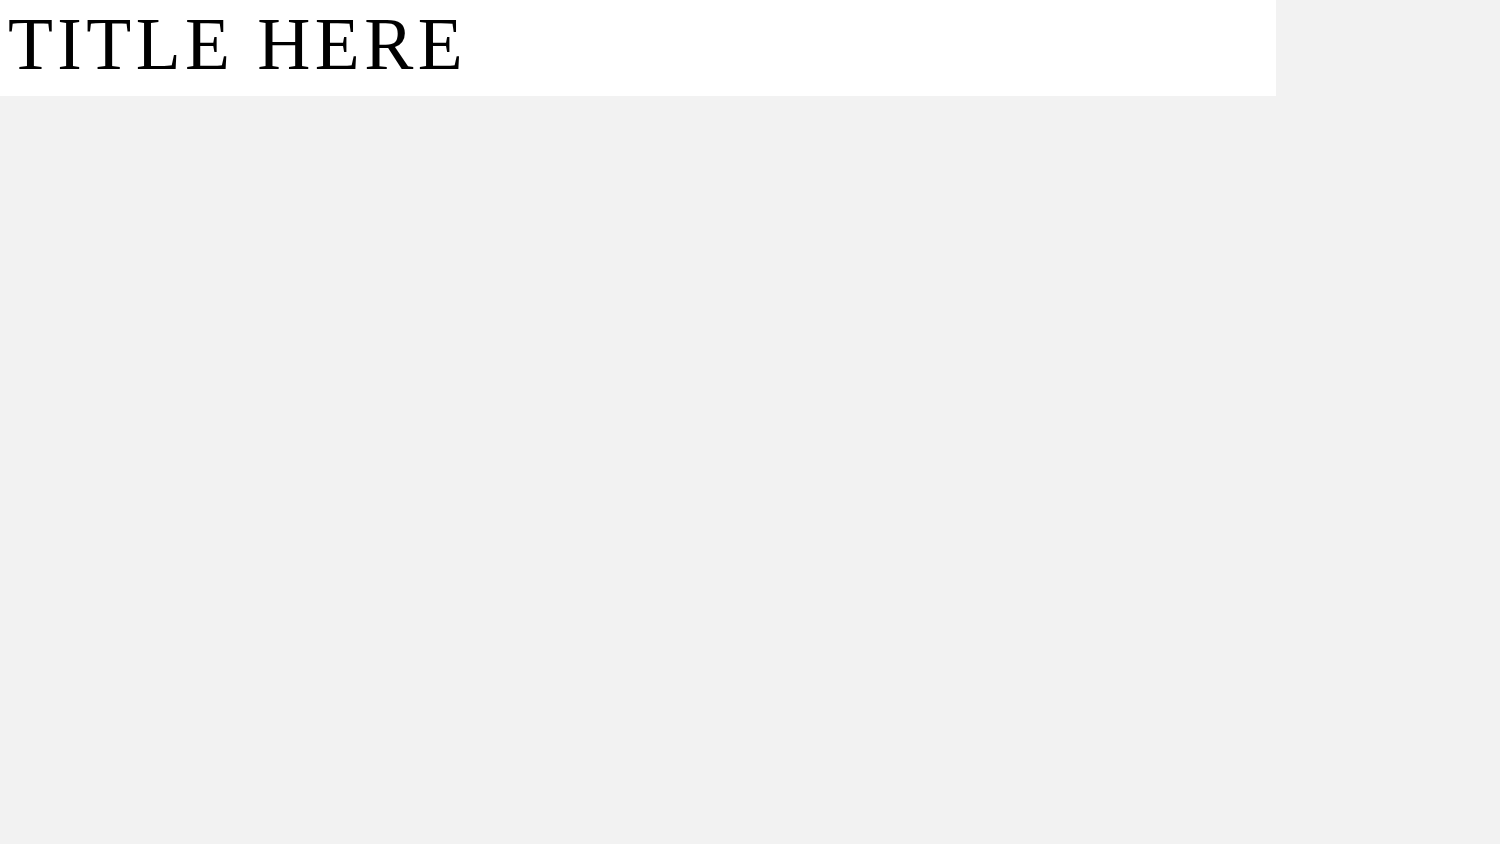TITLE HERE